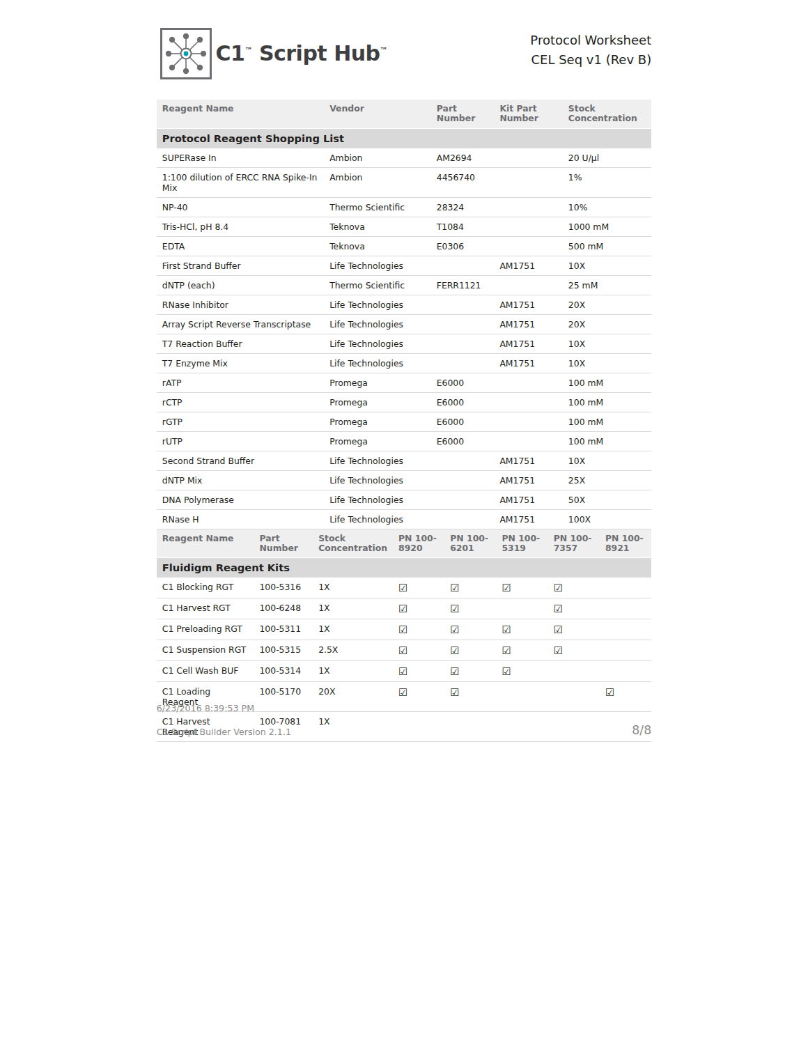C1™ Script Hub™
Protocol Worksheet
CEL Seq v1 (Rev B)
| Protocol Reagent Shopping List |
| Reagent Name | Vendor | Part Number | Kit Part Number | Stock Concentration |
| SUPERase In | Ambion | AM2694 | | 20 U/µl |
| 1:100 dilution of ERCC RNA Spike-In Mix | Ambion | 4456740 | | 1% |
| NP-40 | Thermo Scientific | 28324 | | 10% |
| Tris-HCl, pH 8.4 | Teknova | T1084 | | 1000 mM |
| EDTA | Teknova | E0306 | | 500 mM |
| First Strand Buffer | Life Technologies | | AM1751 | 10X |
| dNTP (each) | Thermo Scientific | FERR1121 | | 25 mM |
| RNase Inhibitor | Life Technologies | | AM1751 | 20X |
| Array Script Reverse Transcriptase | Life Technologies | | AM1751 | 20X |
| T7 Reaction Buffer | Life Technologies | | AM1751 | 10X |
| T7 Enzyme Mix | Life Technologies | | AM1751 | 10X |
| rATP | Promega | E6000 | | 100 mM |
| rCTP | Promega | E6000 | | 100 mM |
| rGTP | Promega | E6000 | | 100 mM |
| rUTP | Promega | E6000 | | 100 mM |
| Second Strand Buffer | Life Technologies | | AM1751 | 10X |
| dNTP Mix | Life Technologies | | AM1751 | 25X |
| DNA Polymerase | Life Technologies | | AM1751 | 50X |
| RNase H | Life Technologies | | AM1751 | 100X |
| Fluidigm Reagent Kits |
| Reagent Name | Part Number | Stock Concentration | PN 100- 8920 | PN 100- 6201 | PN 100- 5319 | PN 100- 7357 | PN 100- 8921 |
| C1 Blocking RGT | 100-5316 | 1X | ☑ | ☑ | ☑ | ☑ | |
| C1 Harvest RGT | 100-6248 | 1X | ☑ | ☑ | | ☑ | |
| C1 Preloading RGT | 100-5311 | 1X | ☑ | ☑ | ☑ | ☑ | |
| C1 Suspension RGT | 100-5315 | 2.5X | ☑ | ☑ | ☑ | ☑ | |
| C1 Cell Wash BUF | 100-5314 | 1X | ☑ | ☑ | ☑ | | |
| C1 Loading Reagent | 100-5170 | 20X | ☑ | ☑ | | | ☑ |
| C1 Harvest Reagent | 100-7081 | 1X | | | | | |
6/23/2016 8:39:53 PM
C1 Script Builder Version 2.1.1
8/8